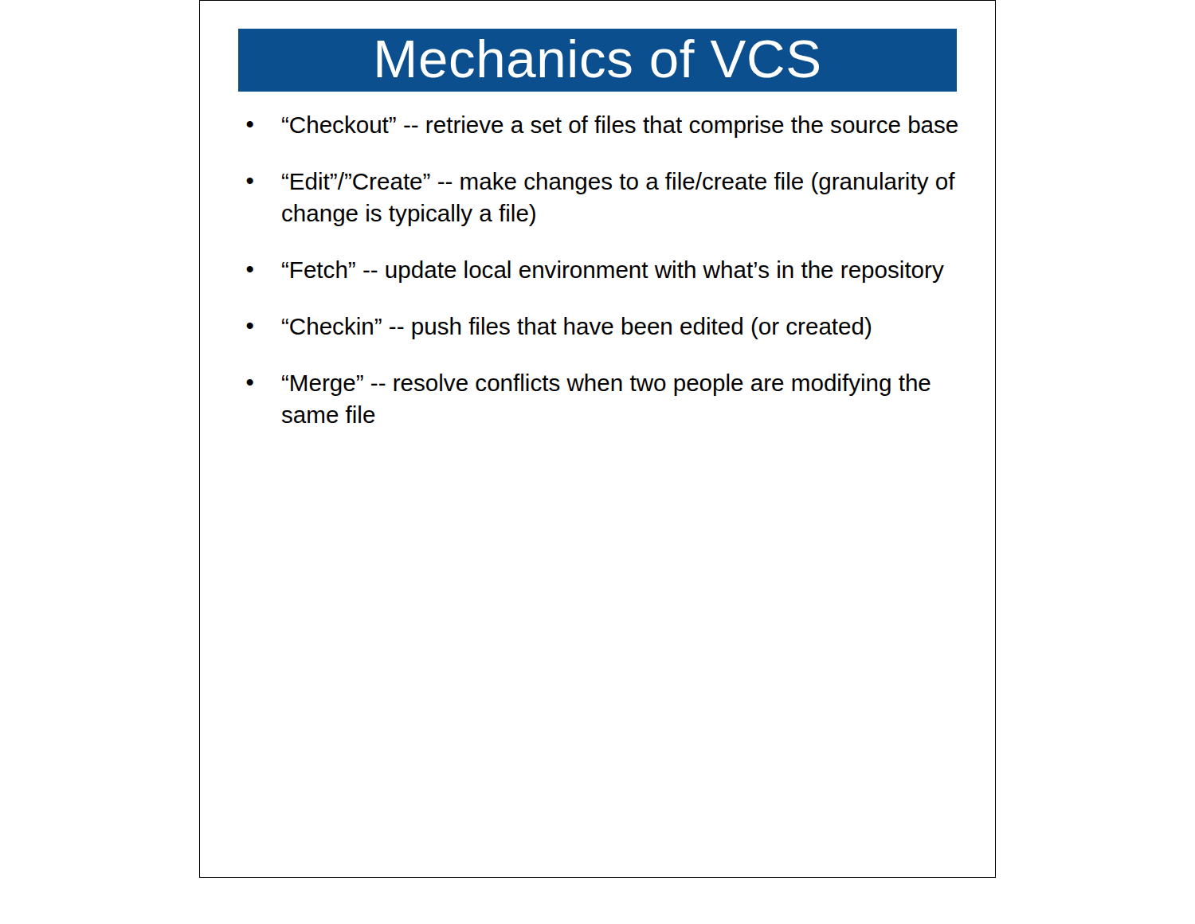Mechanics of VCS
“Checkout” -- retrieve a set of files that comprise the source base
“Edit”/”Create” -- make changes to a file/create file (granularity of change is typically a file)
“Fetch” -- update local environment with what’s in the repository
“Checkin” -- push files that have been edited (or created)
“Merge” -- resolve conflicts when two people are modifying the same file